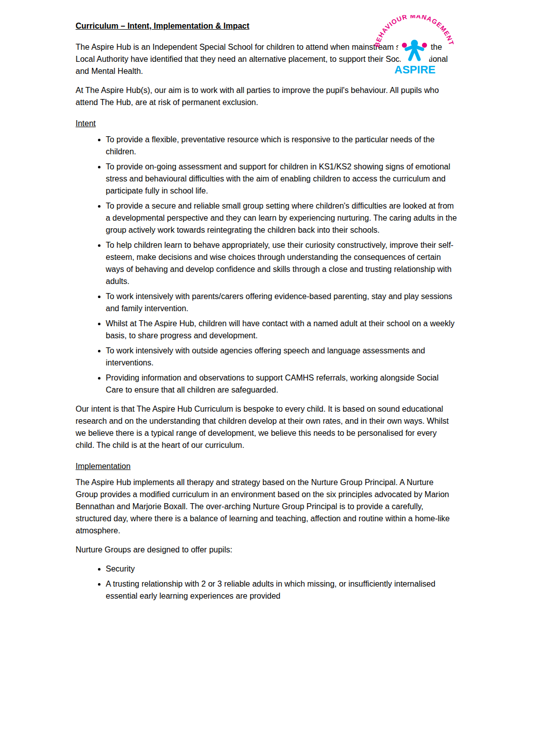BEHAVIOUR MANAGEMENT ASPIRE
Curriculum – Intent, Implementation & Impact
The Aspire Hub is an Independent Special School for children to attend when mainstream school or the Local Authority have identified that they need an alternative placement, to support their Social, Emotional and Mental Health.
At The Aspire Hub(s), our aim is to work with all parties to improve the pupil's behaviour. All pupils who attend The Hub, are at risk of permanent exclusion.
Intent
To provide a flexible, preventative resource which is responsive to the particular needs of the children.
To provide on-going assessment and support for children in KS1/KS2 showing signs of emotional stress and behavioural difficulties with the aim of enabling children to access the curriculum and participate fully in school life.
To provide a secure and reliable small group setting where children's difficulties are looked at from a developmental perspective and they can learn by experiencing nurturing. The caring adults in the group actively work towards reintegrating the children back into their schools.
To help children learn to behave appropriately, use their curiosity constructively, improve their self-esteem, make decisions and wise choices through understanding the consequences of certain ways of behaving and develop confidence and skills through a close and trusting relationship with adults.
To work intensively with parents/carers offering evidence-based parenting, stay and play sessions and family intervention.
Whilst at The Aspire Hub, children will have contact with a named adult at their school on a weekly basis, to share progress and development.
To work intensively with outside agencies offering speech and language assessments and interventions.
Providing information and observations to support CAMHS referrals, working alongside Social Care to ensure that all children are safeguarded.
Our intent is that The Aspire Hub Curriculum is bespoke to every child. It is based on sound educational research and on the understanding that children develop at their own rates, and in their own ways. Whilst we believe there is a typical range of development, we believe this needs to be personalised for every child. The child is at the heart of our curriculum.
Implementation
The Aspire Hub implements all therapy and strategy based on the Nurture Group Principal. A Nurture Group provides a modified curriculum in an environment based on the six principles advocated by Marion Bennathan and Marjorie Boxall. The over-arching Nurture Group Principal is to provide a carefully, structured day, where there is a balance of learning and teaching, affection and routine within a home-like atmosphere.
Nurture Groups are designed to offer pupils:
Security
A trusting relationship with 2 or 3 reliable adults in which missing, or insufficiently internalised essential early learning experiences are provided